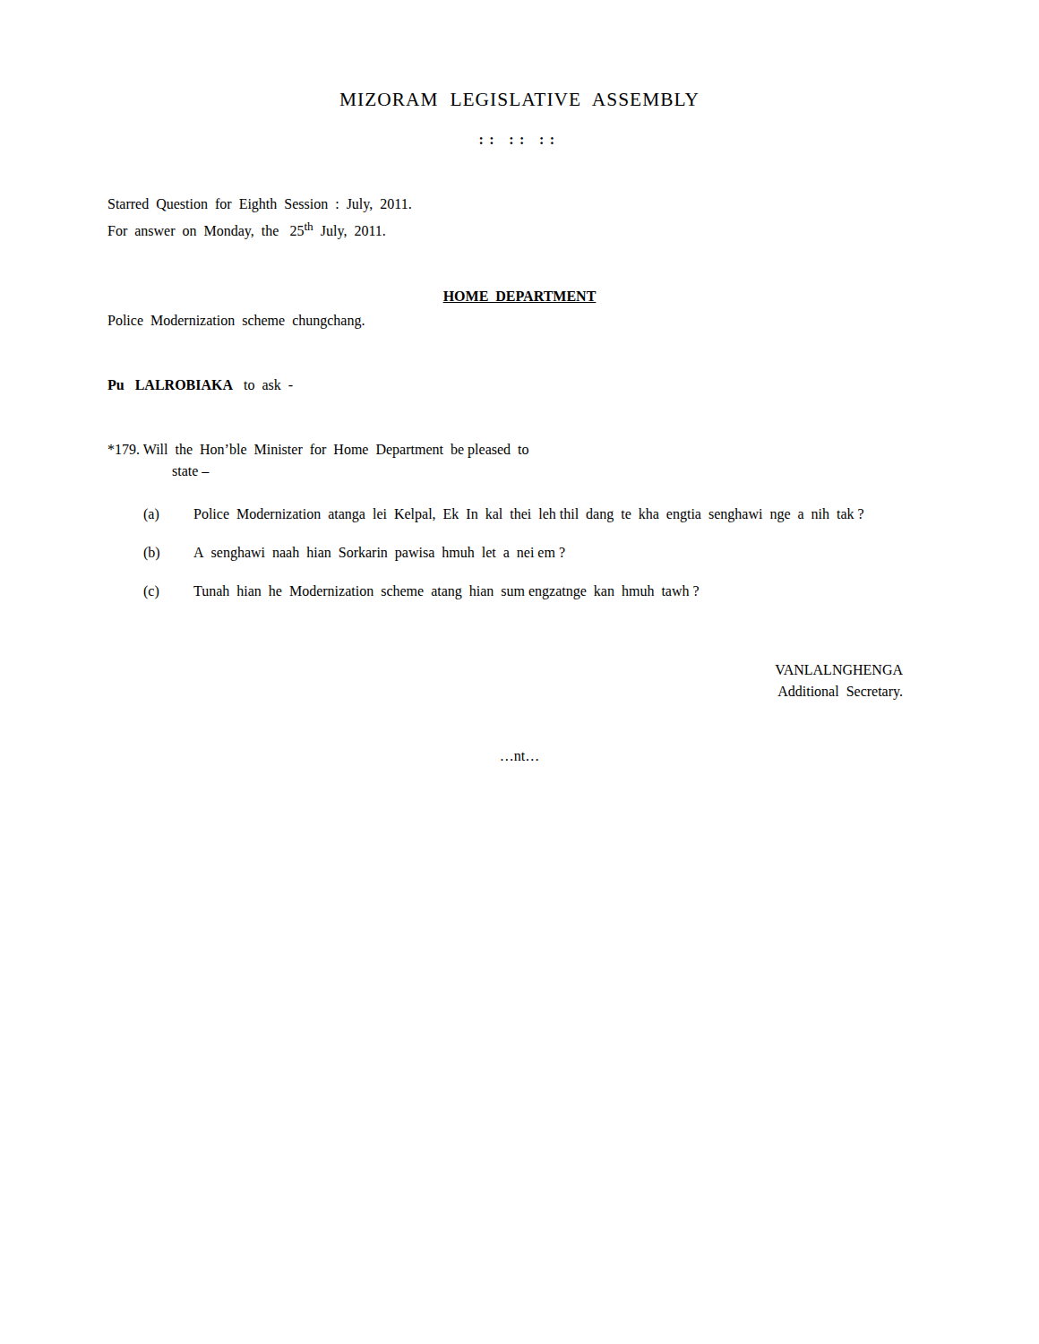MIZORAM LEGISLATIVE ASSEMBLY
:: :: ::
Starred Question for Eighth Session : July, 2011.
For answer on Monday, the 25th July, 2011.
HOME DEPARTMENT
Police Modernization scheme chungchang.
Pu LALROBIAKA to ask -
*179. Will the Hon’ble Minister for Home Department be pleased to
state –
(a) Police Modernization atanga lei Kelpal, Ek In kal thei leh thil dang te kha engtia senghawi nge a nih tak ?
(b) A senghawi naah hian Sorkarin pawisa hmuh let a nei em ?
(c) Tunah hian he Modernization scheme atang hian sum engzatnge kan hmuh tawh ?
VANLALNGHENGA
Additional Secretary.
…nt…